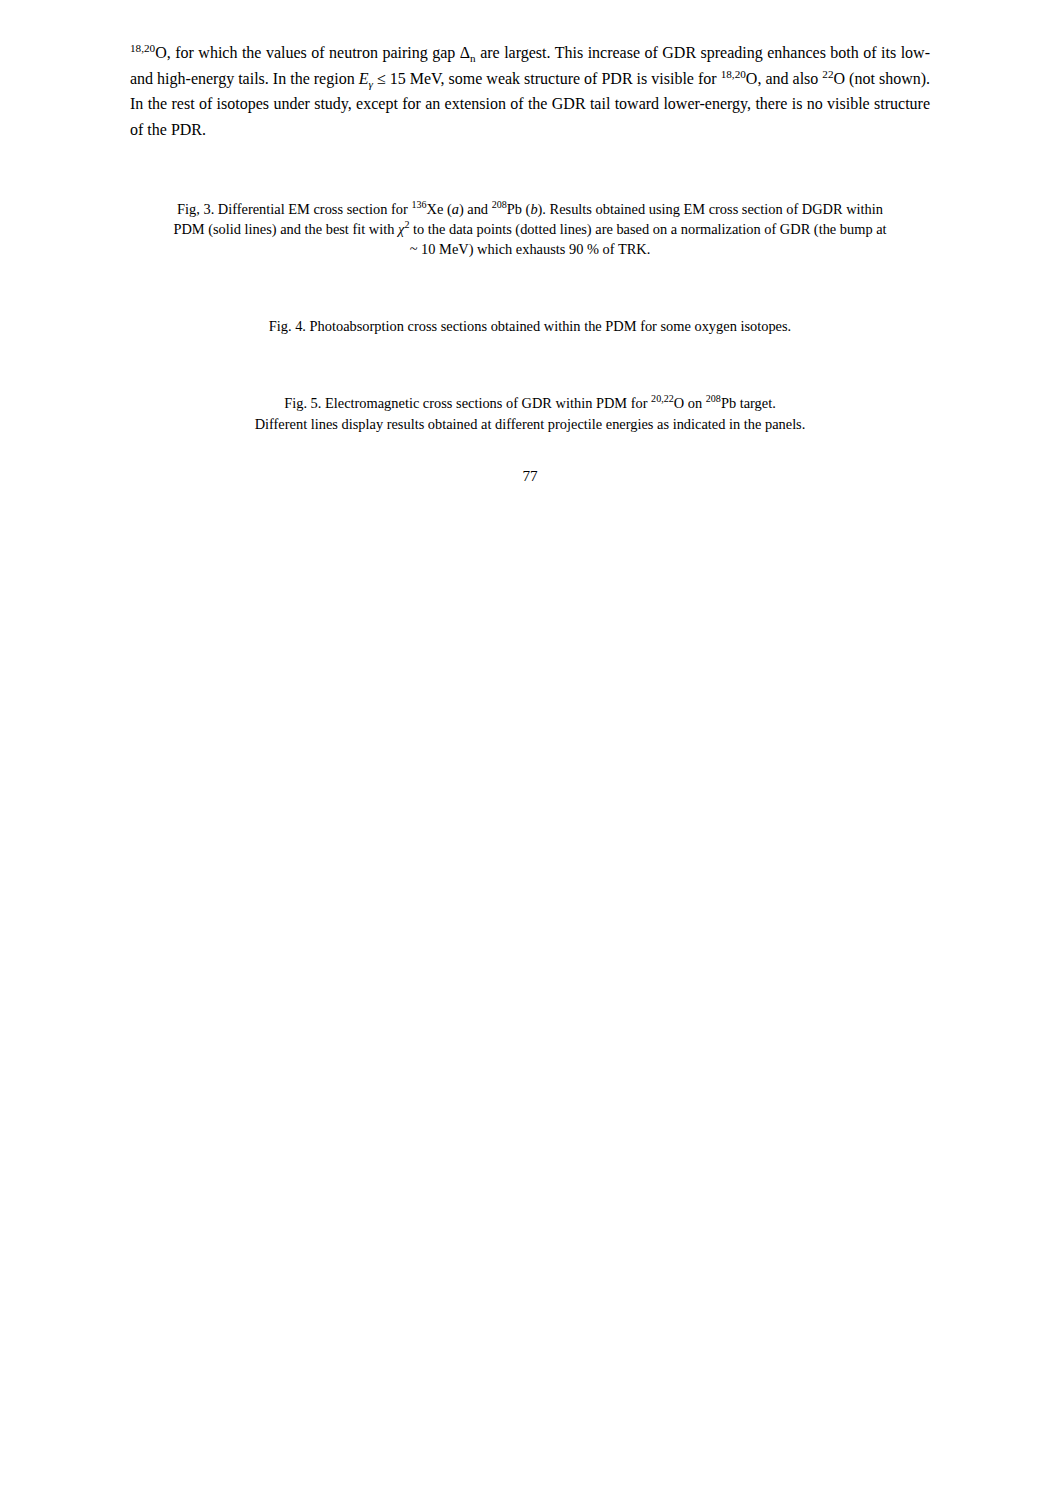18,20O, for which the values of neutron pairing gap Δn are largest. This increase of GDR spreading enhances both of its low- and high-energy tails. In the region Eγ ≤ 15 MeV, some weak structure of PDR is visible for 18,20O, and also 22O (not shown). In the rest of isotopes under study, except for an extension of the GDR tail toward lower-energy, there is no visible structure of the PDR.
Fig, 3. Differential EM cross section for 136Xe (a) and 208Pb (b). Results obtained using EM cross section of DGDR within PDM (solid lines) and the best fit with χ2 to the data points (dotted lines) are based on a normalization of GDR (the bump at ~ 10 MeV) which exhausts 90 % of TRK.
Fig. 4. Photoabsorption cross sections obtained within the PDM for some oxygen isotopes.
Fig. 5. Electromagnetic cross sections of GDR within PDM for 20,22O on 208Pb target.
Different lines display results obtained at different projectile energies as indicated in the panels.
77